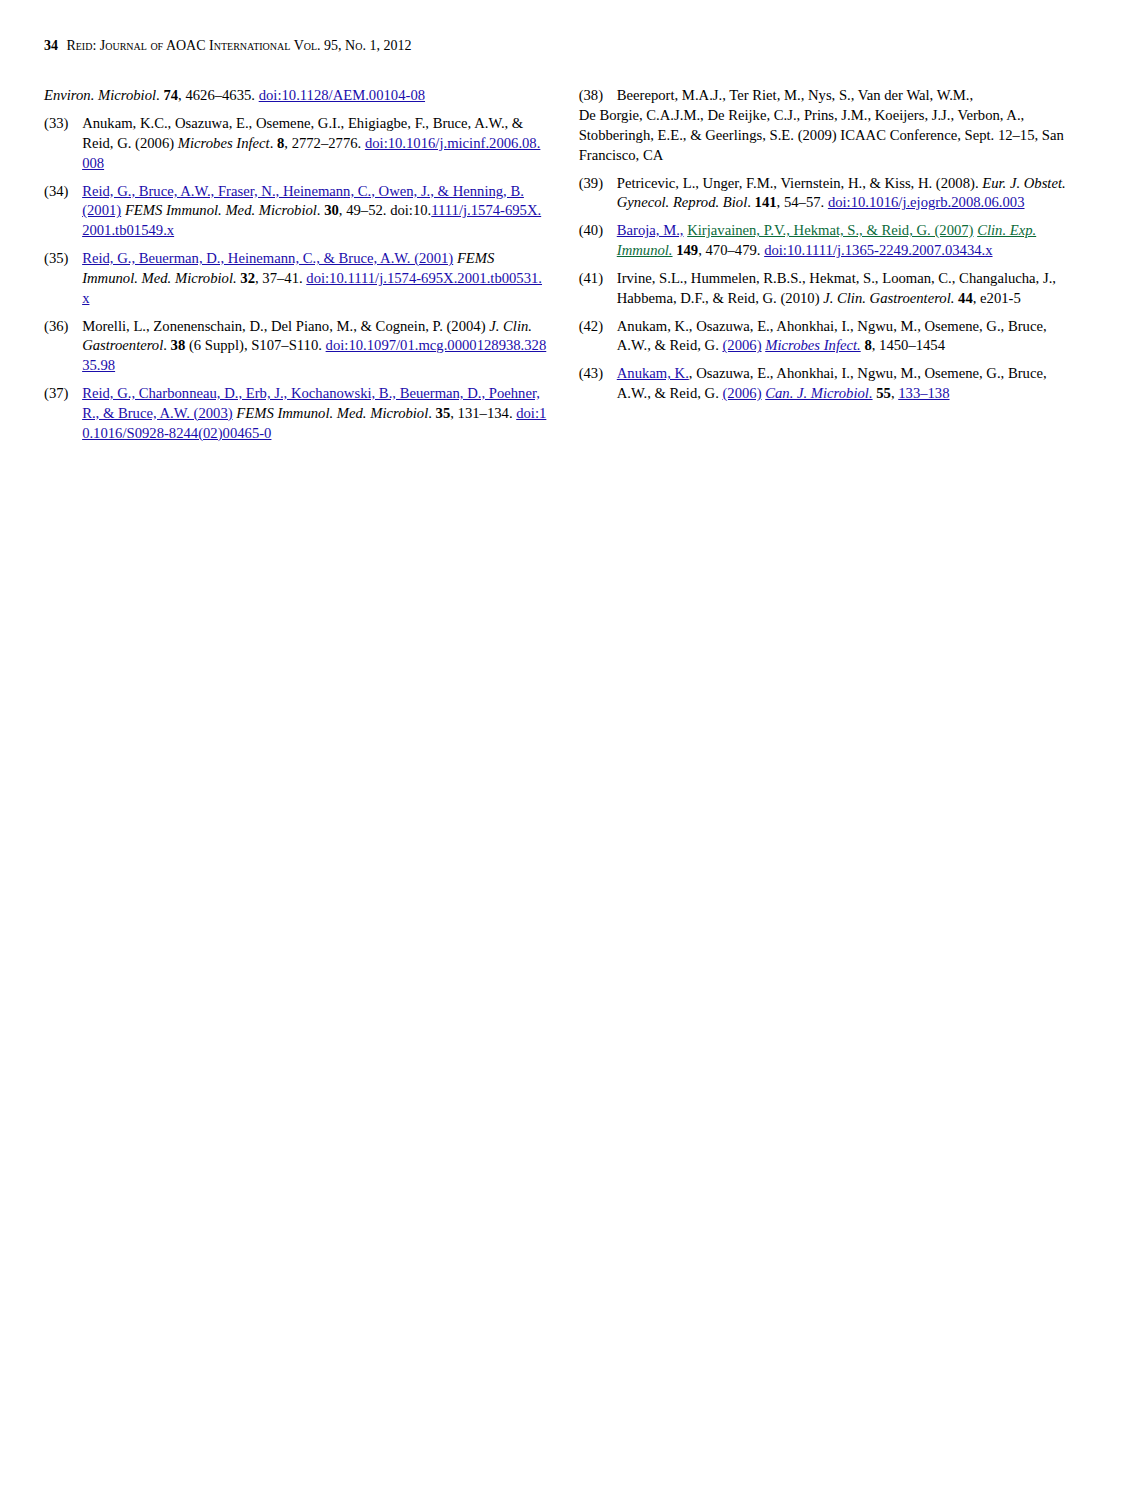34 Reid: Journal of AOAC International Vol. 95, No. 1, 2012
Environ. Microbiol. 74, 4626–4635. doi:10.1128/AEM.00104-08
(33) Anukam, K.C., Osazuwa, E., Osemene, G.I., Ehigiagbe, F., Bruce, A.W., & Reid, G. (2006) Microbes Infect. 8, 2772–2776. doi:10.1016/j.micinf.2006.08.008
(34) Reid, G., Bruce, A.W., Fraser, N., Heinemann, C., Owen, J., & Henning, B. (2001) FEMS Immunol. Med. Microbiol. 30, 49–52. doi:10.1111/j.1574-695X.2001.tb01549.x
(35) Reid, G., Beuerman, D., Heinemann, C., & Bruce, A.W. (2001) FEMS Immunol. Med. Microbiol. 32, 37–41. doi:10.1111/j.1574-695X.2001.tb00531.x
(36) Morelli, L., Zonenenschain, D., Del Piano, M., & Cognein, P. (2004) J. Clin. Gastroenterol. 38 (6 Suppl), S107–S110. doi:10.1097/01.mcg.0000128938.32835.98
(37) Reid, G., Charbonneau, D., Erb, J., Kochanowski, B., Beuerman, D., Poehner, R., & Bruce, A.W. (2003) FEMS Immunol. Med. Microbiol. 35, 131–134. doi:10.1016/S0928-8244(02)00465-0
(38) Beereport, M.A.J., Ter Riet, M., Nys, S., Van der Wal, W.M.,
De Borgie, C.A.J.M., De Reijke, C.J., Prins, J.M., Koeijers, J.J., Verbon, A., Stobberingh, E.E., & Geerlings, S.E. (2009) ICAAC Conference, Sept. 12–15, San Francisco, CA
(39) Petricevic, L., Unger, F.M., Viernstein, H., & Kiss, H. (2008). Eur. J. Obstet. Gynecol. Reprod. Biol. 141, 54–57. doi:10.1016/j.ejogrb.2008.06.003
(40) Baroja, M., Kirjavainen, P.V., Hekmat, S., & Reid, G. (2007) Clin. Exp. Immunol. 149, 470–479. doi:10.1111/j.1365-2249.2007.03434.x
(41) Irvine, S.L., Hummelen, R.B.S., Hekmat, S., Looman, C., Changalucha, J., Habbema, D.F., & Reid, G. (2010) J. Clin. Gastroenterol. 44, e201-5
(42) Anukam, K., Osazuwa, E., Ahonkhai, I., Ngwu, M., Osemene, G., Bruce, A.W., & Reid, G. (2006) Microbes Infect. 8, 1450–1454
(43) Anukam, K., Osazuwa, E., Ahonkhai, I., Ngwu, M., Osemene, G., Bruce, A.W., & Reid, G. (2006) Can. J. Microbiol. 55, 133–138